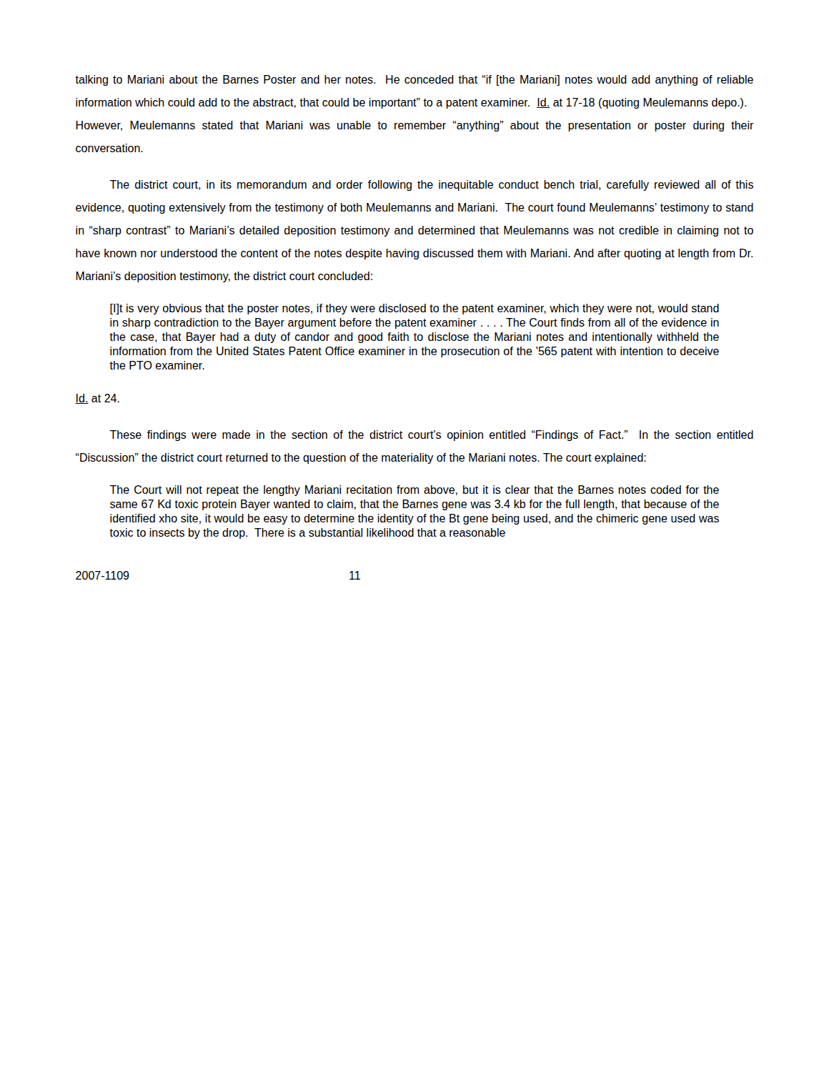talking to Mariani about the Barnes Poster and her notes. He conceded that “if [the Mariani] notes would add anything of reliable information which could add to the abstract, that could be important” to a patent examiner. Id. at 17-18 (quoting Meulemanns depo.). However, Meulemanns stated that Mariani was unable to remember “anything” about the presentation or poster during their conversation.
The district court, in its memorandum and order following the inequitable conduct bench trial, carefully reviewed all of this evidence, quoting extensively from the testimony of both Meulemanns and Mariani. The court found Meulemanns’ testimony to stand in “sharp contrast” to Mariani’s detailed deposition testimony and determined that Meulemanns was not credible in claiming not to have known nor understood the content of the notes despite having discussed them with Mariani. And after quoting at length from Dr. Mariani’s deposition testimony, the district court concluded:
[I]t is very obvious that the poster notes, if they were disclosed to the patent examiner, which they were not, would stand in sharp contradiction to the Bayer argument before the patent examiner . . . . The Court finds from all of the evidence in the case, that Bayer had a duty of candor and good faith to disclose the Mariani notes and intentionally withheld the information from the United States Patent Office examiner in the prosecution of the '565 patent with intention to deceive the PTO examiner.
Id. at 24.
These findings were made in the section of the district court’s opinion entitled “Findings of Fact.” In the section entitled “Discussion” the district court returned to the question of the materiality of the Mariani notes. The court explained:
The Court will not repeat the lengthy Mariani recitation from above, but it is clear that the Barnes notes coded for the same 67 Kd toxic protein Bayer wanted to claim, that the Barnes gene was 3.4 kb for the full length, that because of the identified xho site, it would be easy to determine the identity of the Bt gene being used, and the chimeric gene used was toxic to insects by the drop. There is a substantial likelihood that a reasonable
2007-1109 11